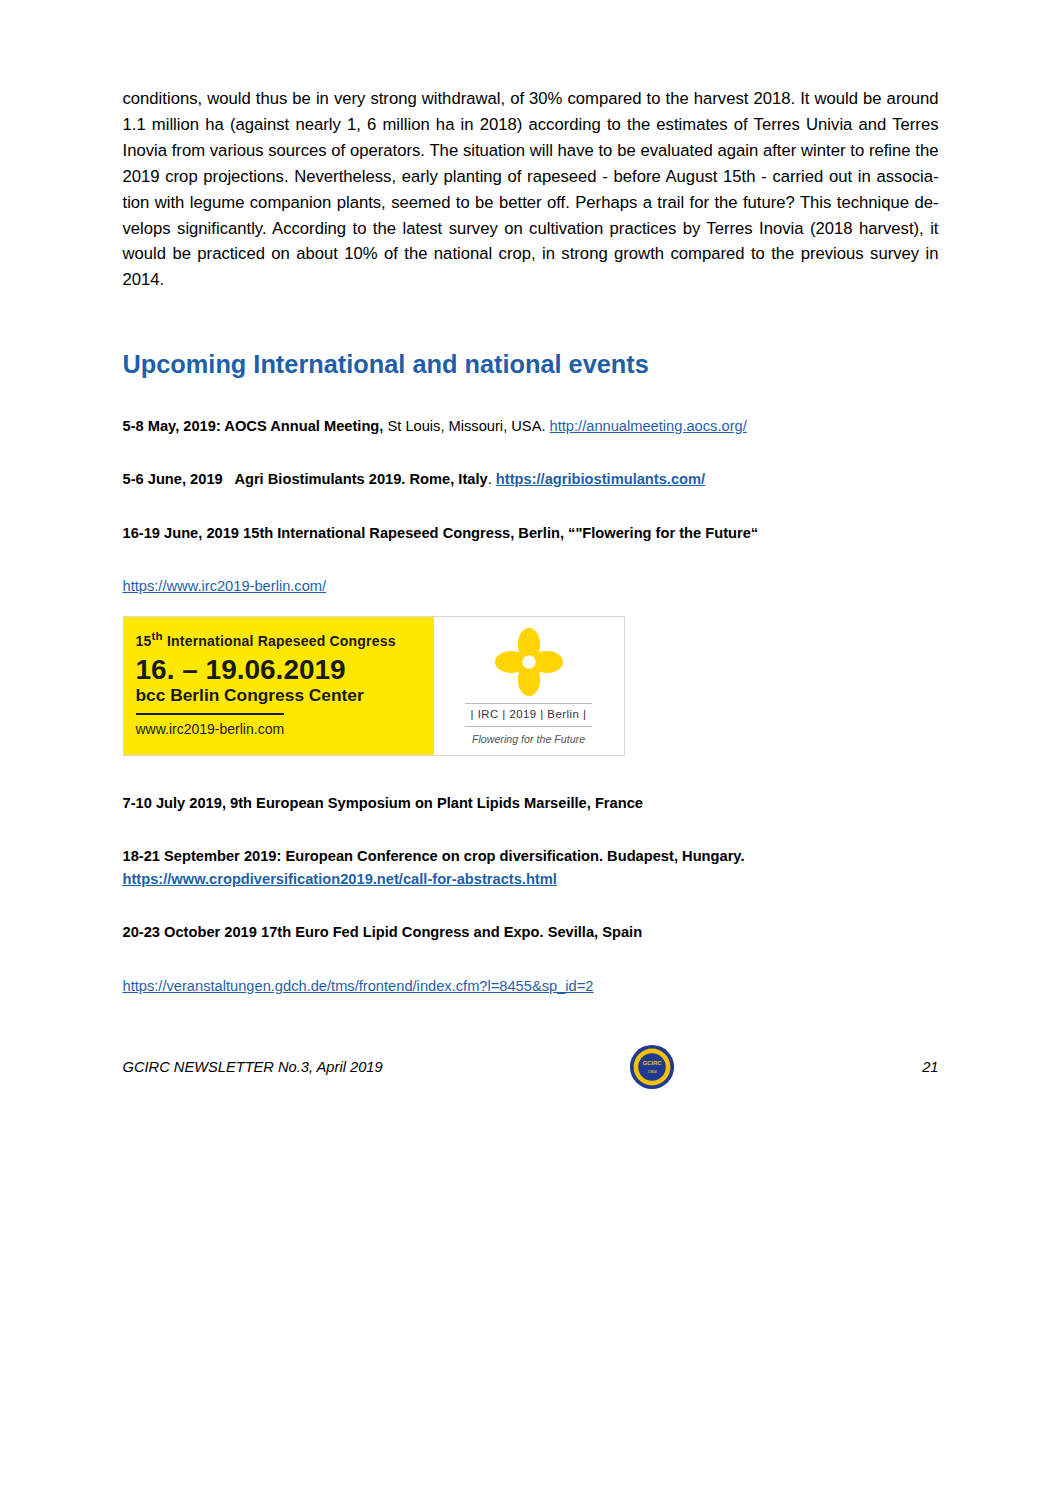conditions, would thus be in very strong withdrawal, of 30% compared to the harvest 2018. It would be around 1.1 million ha (against nearly 1, 6 million ha in 2018) according to the estimates of Terres Univia and Terres Inovia from various sources of operators. The situation will have to be evaluated again after winter to refine the 2019 crop projections. Nevertheless, early planting of rapeseed - before August 15th - carried out in association with legume companion plants, seemed to be better off. Perhaps a trail for the future? This technique develops significantly. According to the latest survey on cultivation practices by Terres Inovia (2018 harvest), it would be practiced on about 10% of the national crop, in strong growth compared to the previous survey in 2014.
Upcoming International and national events
5-8 May, 2019: AOCS Annual Meeting, St Louis, Missouri, USA. http://annualmeeting.aocs.org/
5-6 June, 2019 Agri Biostimulants 2019. Rome, Italy. https://agribiostimulants.com/
16-19 June, 2019 15th International Rapeseed Congress, Berlin, “"Flowering for the Future“
https://www.irc2019-berlin.com/
15th International Rapeseed Congress
16. – 19.06.2019
bcc Berlin Congress Center
www.irc2019-berlin.com
| IRC | 2019 | Berlin |
Flowering for the Future
7-10 July 2019, 9th European Symposium on Plant Lipids Marseille, France
18-21 September 2019: European Conference on crop diversification. Budapest, Hungary.
https://www.cropdiversification2019.net/call-for-abstracts.html
20-23 October 2019 17th Euro Fed Lipid Congress and Expo. Sevilla, Spain
https://veranstaltungen.gdch.de/tms/frontend/index.cfm?l=8455&sp_id=2
GCIRC NEWSLETTER No.3, April 2019
GCIRC 1964
21